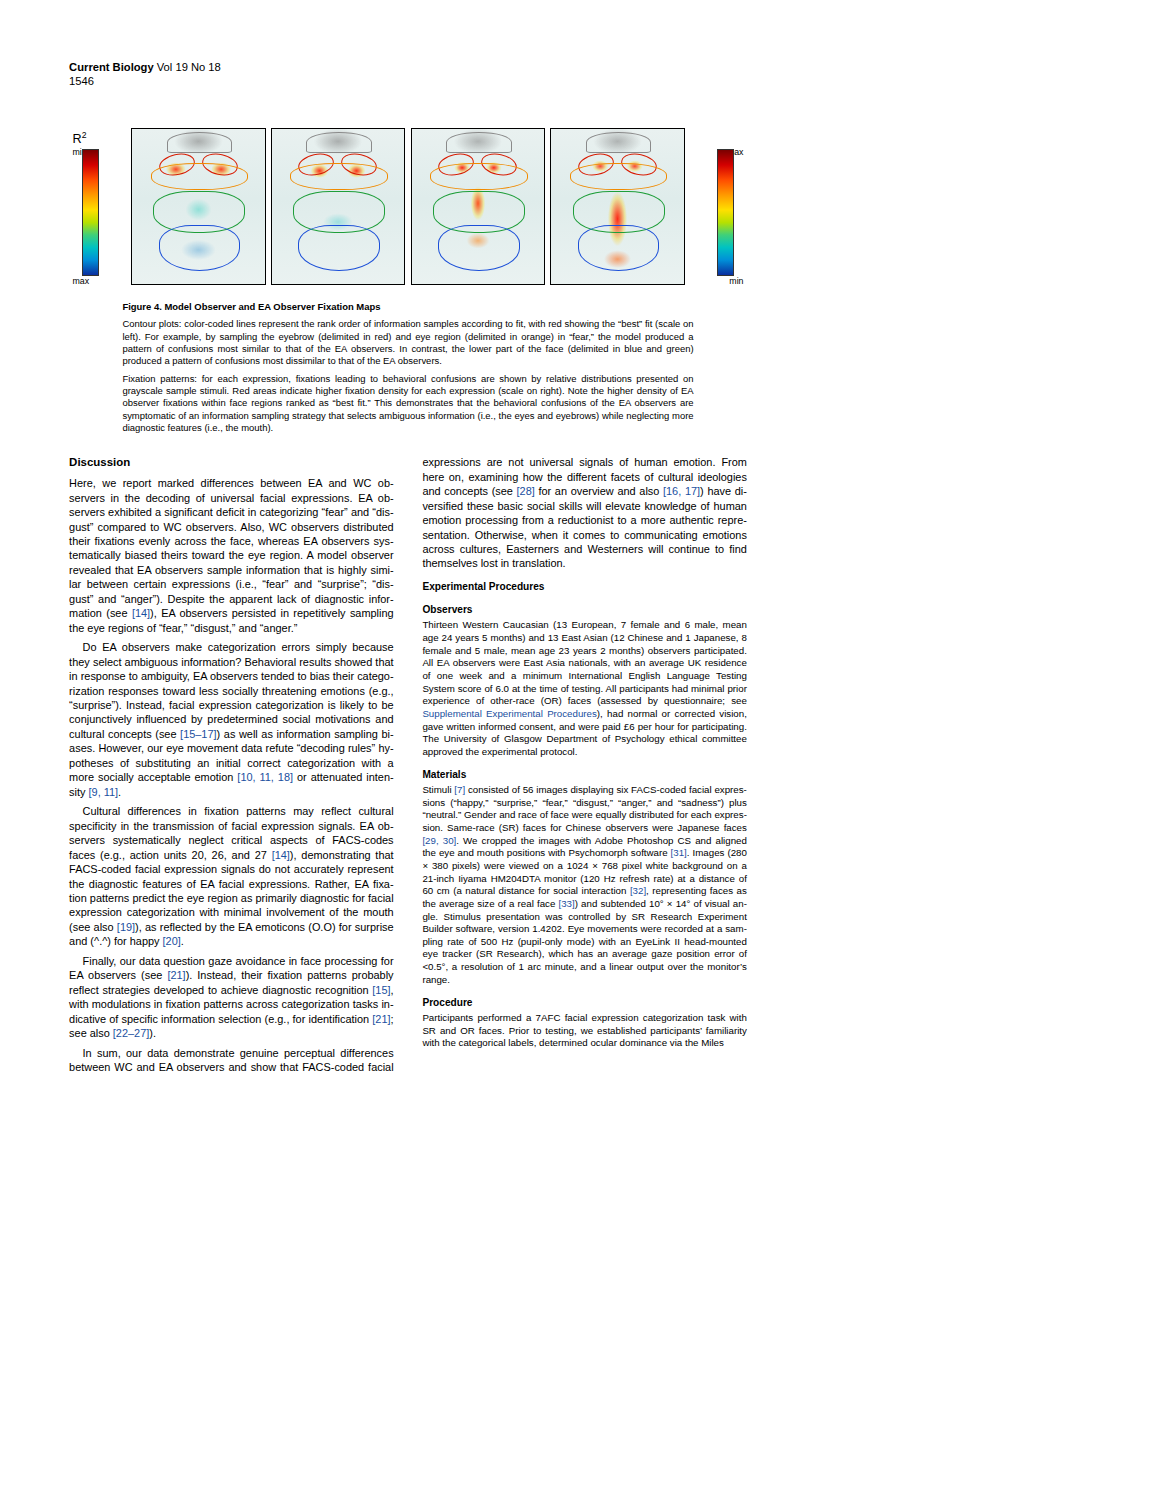Current Biology Vol 19 No 18
1546
R2
min
max
max
min
Surprise
Fear
Anger
Disgust
Figure 4. Model Observer and EA Observer Fixation Maps
Contour plots: color-coded lines represent the rank order of information samples according to fit, with red showing the “best” fit (scale on left). For example, by sampling the eyebrow (delimited in red) and eye region (delimited in orange) in “fear,” the model produced a pattern of confusions most similar to that of the EA observers. In contrast, the lower part of the face (delimited in blue and green) produced a pattern of confusions most dissimilar to that of the EA observers.
Fixation patterns: for each expression, fixations leading to behavioral confusions are shown by relative distributions presented on grayscale sample stimuli. Red areas indicate higher fixation density for each expression (scale on right). Note the higher density of EA observer fixations within face regions ranked as “best fit.” This demonstrates that the behavioral confusions of the EA observers are symptomatic of an information sampling strategy that selects ambiguous information (i.e., the eyes and eyebrows) while neglecting more diagnostic features (i.e., the mouth).
Discussion
Here, we report marked differences between EA and WC observers in the decoding of universal facial expressions. EA observers exhibited a significant deficit in categorizing “fear” and “disgust” compared to WC observers. Also, WC observers distributed their fixations evenly across the face, whereas EA observers systematically biased theirs toward the eye region. A model observer revealed that EA observers sample information that is highly similar between certain expressions (i.e., “fear” and “surprise”; “disgust” and “anger”). Despite the apparent lack of diagnostic information (see [14]), EA observers persisted in repetitively sampling the eye regions of “fear,” “disgust,” and “anger.”
Do EA observers make categorization errors simply because they select ambiguous information? Behavioral results showed that in response to ambiguity, EA observers tended to bias their categorization responses toward less socially threatening emotions (e.g., “surprise”). Instead, facial expression categorization is likely to be conjunctively influenced by predetermined social motivations and cultural concepts (see [15–17]) as well as information sampling biases. However, our eye movement data refute “decoding rules” hypotheses of substituting an initial correct categorization with a more socially acceptable emotion [10, 11, 18] or attenuated intensity [9, 11].
Cultural differences in fixation patterns may reflect cultural specificity in the transmission of facial expression signals. EA observers systematically neglect critical aspects of FACS-codes faces (e.g., action units 20, 26, and 27 [14]), demonstrating that FACS-coded facial expression signals do not accurately represent the diagnostic features of EA facial expressions. Rather, EA fixation patterns predict the eye region as primarily diagnostic for facial expression categorization with minimal involvement of the mouth (see also [19]), as reflected by the EA emoticons (O.O) for surprise and (^.^) for happy [20].
Finally, our data question gaze avoidance in face processing for EA observers (see [21]). Instead, their fixation patterns probably reflect strategies developed to achieve diagnostic recognition [15], with modulations in fixation patterns across categorization tasks indicative of specific information selection (e.g., for identification [21]; see also [22–27]).
In sum, our data demonstrate genuine perceptual differences between WC and EA observers and show that FACS-coded facial expressions are not universal signals of human emotion. From here on, examining how the different facets of cultural ideologies and concepts (see [28] for an overview and also [16, 17]) have diversified these basic social skills will elevate knowledge of human emotion processing from a reductionist to a more authentic representation. Otherwise, when it comes to communicating emotions across cultures, Easterners and Westerners will continue to find themselves lost in translation.
Experimental Procedures
Observers
Thirteen Western Caucasian (13 European, 7 female and 6 male, mean age 24 years 5 months) and 13 East Asian (12 Chinese and 1 Japanese, 8 female and 5 male, mean age 23 years 2 months) observers participated. All EA observers were East Asia nationals, with an average UK residence of one week and a minimum International English Language Testing System score of 6.0 at the time of testing. All participants had minimal prior experience of other-race (OR) faces (assessed by questionnaire; see Supplemental Experimental Procedures), had normal or corrected vision, gave written informed consent, and were paid £6 per hour for participating. The University of Glasgow Department of Psychology ethical committee approved the experimental protocol.
Materials
Stimuli [7] consisted of 56 images displaying six FACS-coded facial expressions (“happy,” “surprise,” “fear,” “disgust,” “anger,” and “sadness”) plus “neutral.” Gender and race of face were equally distributed for each expression. Same-race (SR) faces for Chinese observers were Japanese faces [29, 30]. We cropped the images with Adobe Photoshop CS and aligned the eye and mouth positions with Psychomorph software [31]. Images (280 × 380 pixels) were viewed on a 1024 × 768 pixel white background on a 21-inch Iiyama HM204DTA monitor (120 Hz refresh rate) at a distance of 60 cm (a natural distance for social interaction [32], representing faces as the average size of a real face [33]) and subtended 10° × 14° of visual angle. Stimulus presentation was controlled by SR Research Experiment Builder software, version 1.4202. Eye movements were recorded at a sampling rate of 500 Hz (pupil-only mode) with an EyeLink II head-mounted eye tracker (SR Research), which has an average gaze position error of <0.5°, a resolution of 1 arc minute, and a linear output over the monitor’s range.
Procedure
Participants performed a 7AFC facial expression categorization task with SR and OR faces. Prior to testing, we established participants’ familiarity with the categorical labels, determined ocular dominance via the Miles